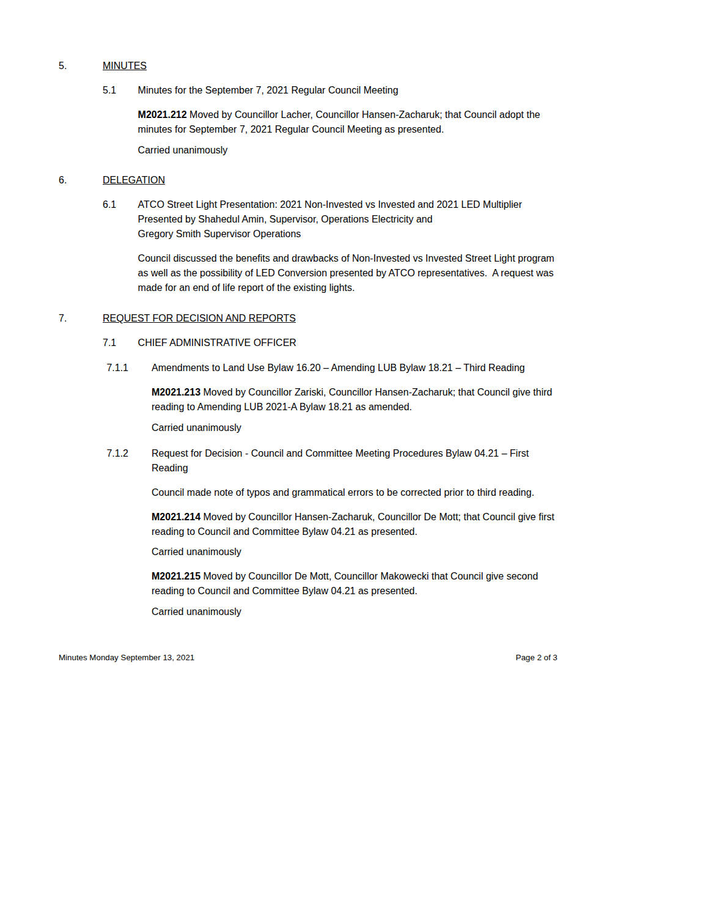5.
MINUTES
5.1
Minutes for the September 7, 2021 Regular Council Meeting
M2021.212 Moved by Councillor Lacher, Councillor Hansen-Zacharuk; that Council adopt the minutes for September 7, 2021 Regular Council Meeting as presented.
Carried unanimously
6.
DELEGATION
6.1
ATCO Street Light Presentation: 2021 Non-Invested vs Invested and 2021 LED Multiplier
Presented by Shahedul Amin, Supervisor, Operations Electricity and
Gregory Smith Supervisor Operations
Council discussed the benefits and drawbacks of Non-Invested vs Invested Street Light program as well as the possibility of LED Conversion presented by ATCO representatives. A request was made for an end of life report of the existing lights.
7.
REQUEST FOR DECISION AND REPORTS
7.1
CHIEF ADMINISTRATIVE OFFICER
7.1.1
Amendments to Land Use Bylaw 16.20 – Amending LUB Bylaw 18.21 – Third Reading
M2021.213 Moved by Councillor Zariski, Councillor Hansen-Zacharuk; that Council give third reading to Amending LUB 2021-A Bylaw 18.21 as amended.
Carried unanimously
7.1.2
Request for Decision - Council and Committee Meeting Procedures Bylaw 04.21 – First Reading
Council made note of typos and grammatical errors to be corrected prior to third reading.
M2021.214 Moved by Councillor Hansen-Zacharuk, Councillor De Mott; that Council give first reading to Council and Committee Bylaw 04.21 as presented.
Carried unanimously
M2021.215 Moved by Councillor De Mott, Councillor Makowecki that Council give second reading to Council and Committee Bylaw 04.21 as presented.
Carried unanimously
Minutes Monday September 13, 2021
Page 2 of 3